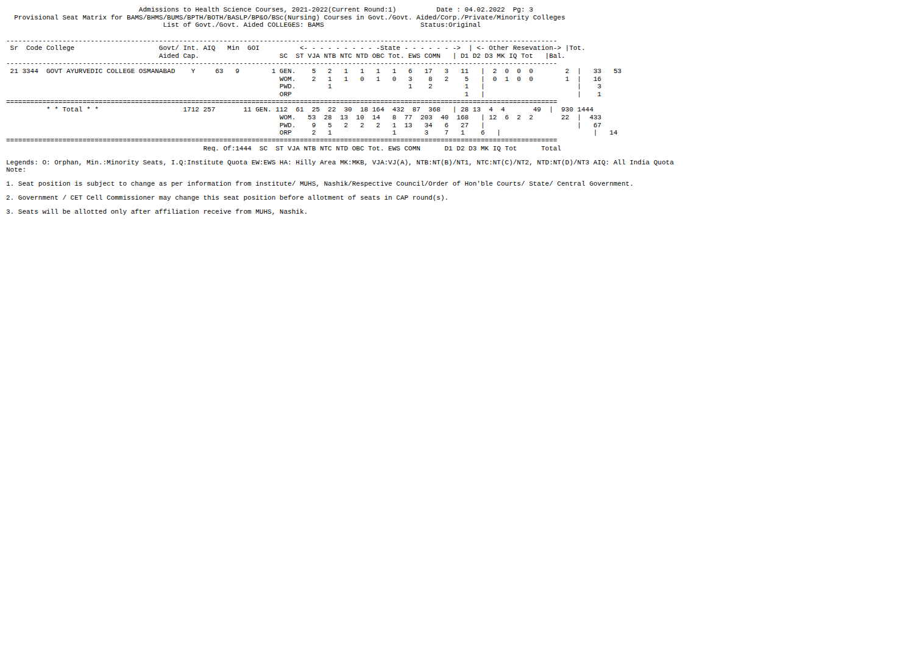Admissions to Health Science Courses, 2021-2022(Current Round:1)          Date : 04.02.2022  Pg: 3
  Provisional Seat Matrix for BAMS/BHMS/BUMS/BPTH/BOTH/BASLP/BP&O/BSc(Nursing) Courses in Govt./Govt. Aided/Corp./Private/Minority Colleges
                                       List of Govt./Govt. Aided COLLEGES: BAMS                        Status:Original

-----------------------------------------------------------------------------------------------------------------------------------------
 Sr  Code College                     Govt/ Int. AIQ   Min  GOI          <- - - - - - - - - -State - - - - - - ->  | <- Other Resevation-> |Tot.
                                      Aided Cap.                    SC  ST VJA NTB NTC NTD OBC Tot. EWS COMN   | D1 D2 D3 MK IQ Tot   |Bal.
-----------------------------------------------------------------------------------------------------------------------------------------
 21 3344  GOVT AYURVEDIC COLLEGE OSMANABAD    Y     63   9        1 GEN.    5   2   1   1   1   1   6   17   3   11   |  2  0  0  0        2  |   33   53
                                                                    WOM.    2   1   1   0   1   0   3    8   2    5   |  0  1  0  0        1  |   16
                                                                    PWD.        1                   1    2        1   |                       |    3
                                                                    ORP                                           1   |                       |    1
=========================================================================================================================================
          * * Total * *                     1712 257       11 GEN. 112  61  25  22  30  18 164  432  87  368   | 28 13  4  4       49  |  930 1444
                                                                    WOM.   53  28  13  10  14   8  77  203  40  168   | 12  6  2  2       22  |  433
                                                                    PWD.    9   5   2   2   2   1  13   34   6   27   |                       |   67
                                                                    ORP     2   1               1       3    7   1    6   |                       |   14
=========================================================================================================================================
                                                 Req. Of:1444  SC  ST VJA NTB NTC NTD OBC Tot. EWS COMN      D1 D2 D3 MK IQ Tot      Total
Legends: O: Orphan, Min.:Minority Seats, I.Q:Institute Quota EW:EWS HA: Hilly Area MK:MKB, VJA:VJ(A), NTB:NT(B)/NT1, NTC:NT(C)/NT2, NTD:NT(D)/NT3 AIQ: All India Quota
Note:
1. Seat position is subject to change as per information from institute/ MUHS, Nashik/Respective Council/Order of Hon'ble Courts/ State/ Central Government.
2. Government / CET Cell Commissioner may change this seat position before allotment of seats in CAP round(s).
3. Seats will be allotted only after affiliation receive from MUHS, Nashik.